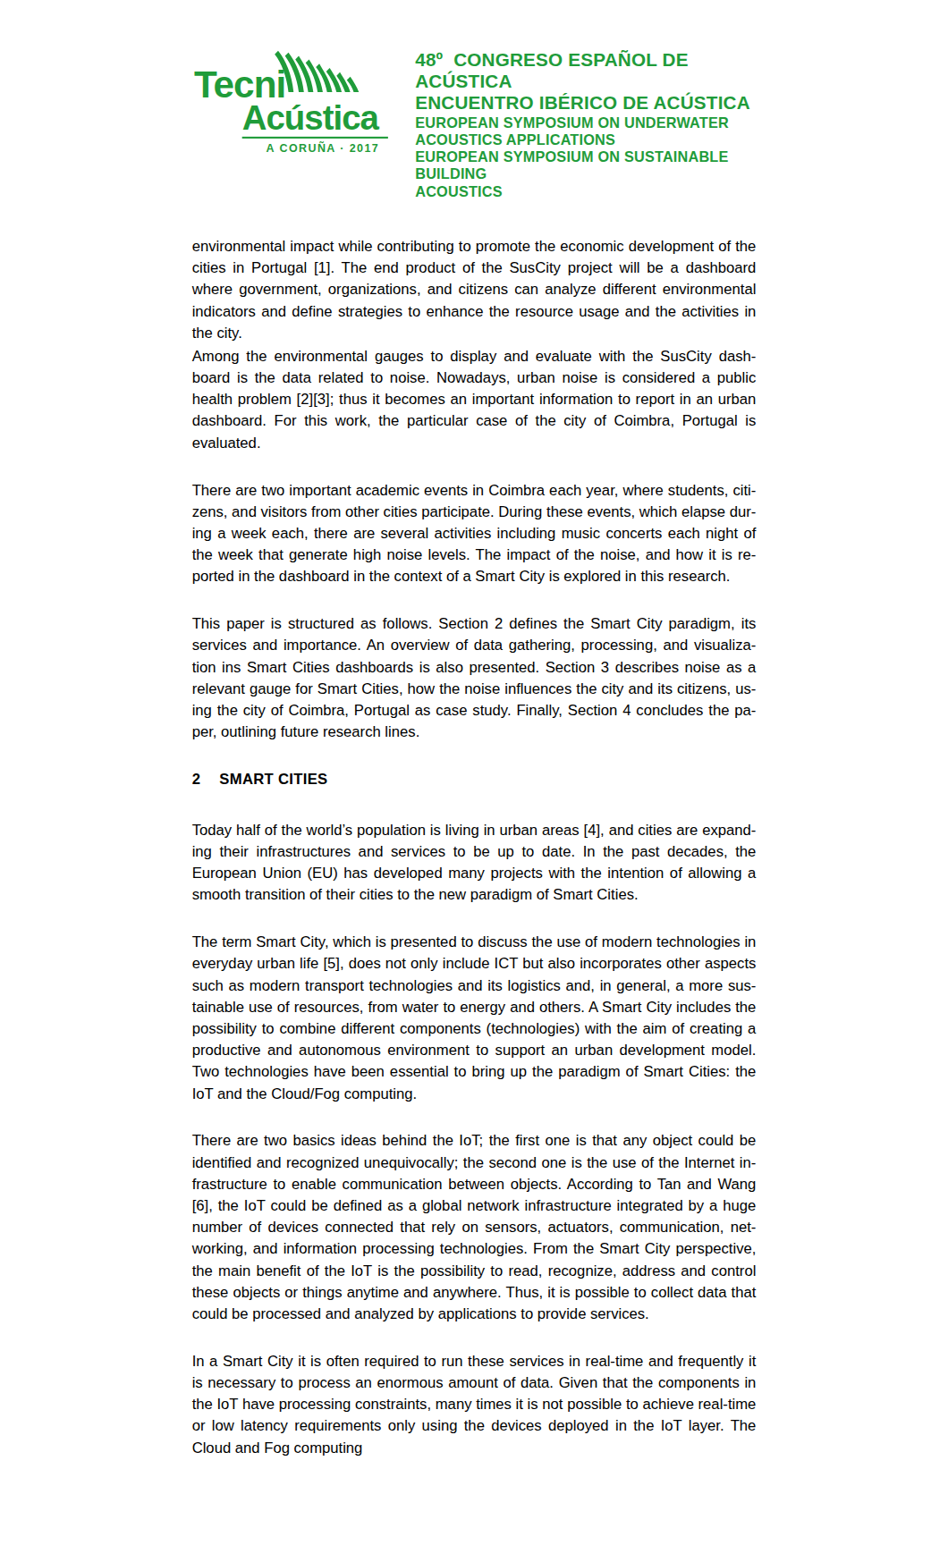Tecni Acústica A CORUÑA · 2017
48º CONGRESO ESPAÑOL DE ACÚSTICA
ENCUENTRO IBÉRICO DE ACÚSTICA
EUROPEAN SYMPOSIUM ON UNDERWATER
ACOUSTICS APPLICATIONS
EUROPEAN SYMPOSIUM ON SUSTAINABLE BUILDING
ACOUSTICS
environmental impact while contributing to promote the economic development of the cities in Portugal [1]. The end product of the SusCity project will be a dashboard where government, organizations, and citizens can analyze different environmental indicators and define strategies to enhance the resource usage and the activities in the city.
Among the environmental gauges to display and evaluate with the SusCity dashboard is the data related to noise. Nowadays, urban noise is considered a public health problem [2][3]; thus it becomes an important information to report in an urban dashboard. For this work, the particular case of the city of Coimbra, Portugal is evaluated.
There are two important academic events in Coimbra each year, where students, citizens, and visitors from other cities participate. During these events, which elapse during a week each, there are several activities including music concerts each night of the week that generate high noise levels. The impact of the noise, and how it is reported in the dashboard in the context of a Smart City is explored in this research.
This paper is structured as follows. Section 2 defines the Smart City paradigm, its services and importance. An overview of data gathering, processing, and visualization ins Smart Cities dashboards is also presented. Section 3 describes noise as a relevant gauge for Smart Cities, how the noise influences the city and its citizens, using the city of Coimbra, Portugal as case study. Finally, Section 4 concludes the paper, outlining future research lines.
2 SMART CITIES
Today half of the world’s population is living in urban areas [4], and cities are expanding their infrastructures and services to be up to date. In the past decades, the European Union (EU) has developed many projects with the intention of allowing a smooth transition of their cities to the new paradigm of Smart Cities.
The term Smart City, which is presented to discuss the use of modern technologies in everyday urban life [5], does not only include ICT but also incorporates other aspects such as modern transport technologies and its logistics and, in general, a more sustainable use of resources, from water to energy and others. A Smart City includes the possibility to combine different components (technologies) with the aim of creating a productive and autonomous environment to support an urban development model. Two technologies have been essential to bring up the paradigm of Smart Cities: the IoT and the Cloud/Fog computing.
There are two basics ideas behind the IoT; the first one is that any object could be identified and recognized unequivocally; the second one is the use of the Internet infrastructure to enable communication between objects. According to Tan and Wang [6], the IoT could be defined as a global network infrastructure integrated by a huge number of devices connected that rely on sensors, actuators, communication, networking, and information processing technologies. From the Smart City perspective, the main benefit of the IoT is the possibility to read, recognize, address and control these objects or things anytime and anywhere. Thus, it is possible to collect data that could be processed and analyzed by applications to provide services.
In a Smart City it is often required to run these services in real-time and frequently it is necessary to process an enormous amount of data. Given that the components in the IoT have processing constraints, many times it is not possible to achieve real-time or low latency requirements only using the devices deployed in the IoT layer. The Cloud and Fog computing